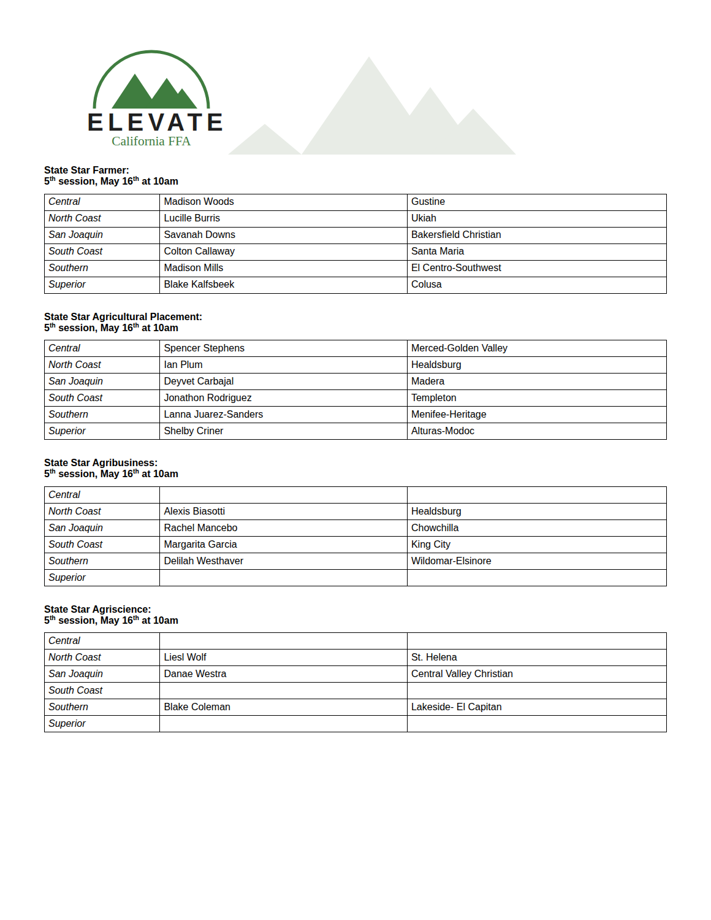ELEVATE
California FFA
State Star Farmer:
5th session, May 16th at 10am
| Central | Madison Woods | Gustine |
| North Coast | Lucille Burris | Ukiah |
| San Joaquin | Savanah Downs | Bakersfield Christian |
| South Coast | Colton Callaway | Santa Maria |
| Southern | Madison Mills | El Centro-Southwest |
| Superior | Blake Kalfsbeek | Colusa |
State Star Agricultural Placement:
5th session, May 16th at 10am
| Central | Spencer Stephens | Merced-Golden Valley |
| North Coast | Ian Plum | Healdsburg |
| San Joaquin | Deyvet Carbajal | Madera |
| South Coast | Jonathon Rodriguez | Templeton |
| Southern | Lanna Juarez-Sanders | Menifee-Heritage |
| Superior | Shelby Criner | Alturas-Modoc |
State Star Agribusiness:
5th session, May 16th at 10am
| Central | | |
| North Coast | Alexis Biasotti | Healdsburg |
| San Joaquin | Rachel Mancebo | Chowchilla |
| South Coast | Margarita Garcia | King City |
| Southern | Delilah Westhaver | Wildomar-Elsinore |
| Superior | | |
State Star Agriscience:
5th session, May 16th at 10am
| Central | | |
| North Coast | Liesl Wolf | St. Helena |
| San Joaquin | Danae Westra | Central Valley Christian |
| South Coast | | |
| Southern | Blake Coleman | Lakeside- El Capitan |
| Superior | | |